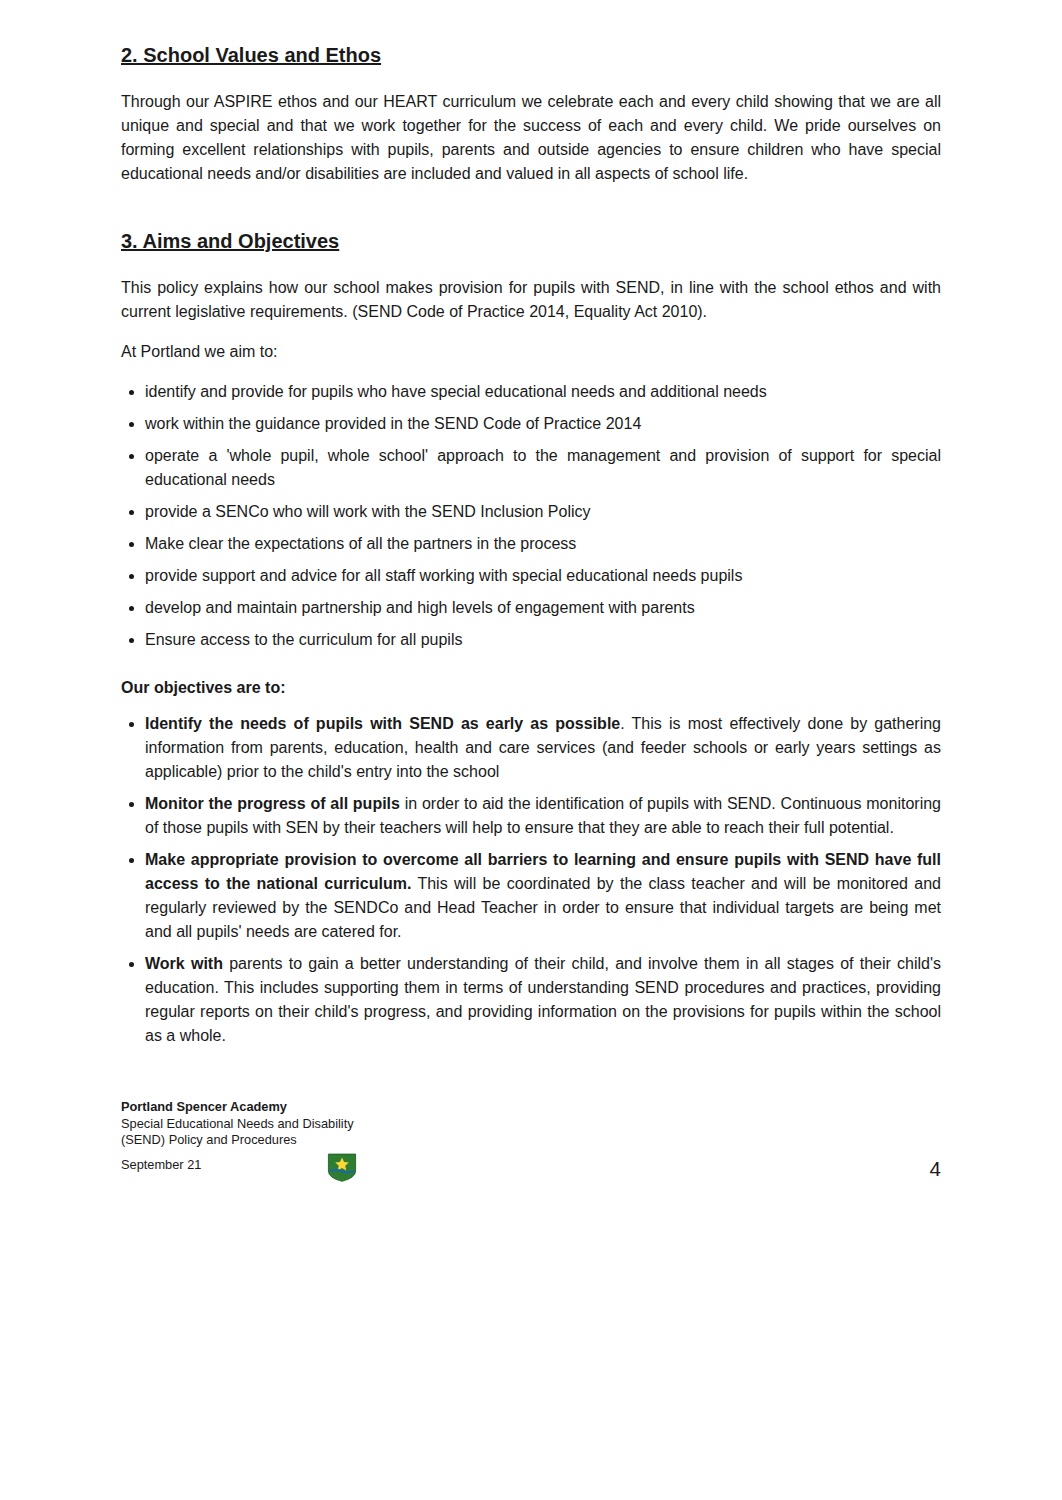2. School Values and Ethos
Through our ASPIRE ethos and our HEART curriculum we celebrate each and every child showing that we are all unique and special and that we work together for the success of each and every child. We pride ourselves on forming excellent relationships with pupils, parents and outside agencies to ensure children who have special educational needs and/or disabilities are included and valued in all aspects of school life.
3. Aims and Objectives
This policy explains how our school makes provision for pupils with SEND, in line with the school ethos and with current legislative requirements. (SEND Code of Practice 2014, Equality Act 2010).
At Portland we aim to:
identify and provide for pupils who have special educational needs and additional needs
work within the guidance provided in the SEND Code of Practice 2014
operate a 'whole pupil, whole school' approach to the management and provision of support for special educational needs
provide a SENCo who will work with the SEND Inclusion Policy
Make clear the expectations of all the partners in the process
provide support and advice for all staff working with special educational needs pupils
develop and maintain partnership and high levels of engagement with parents
Ensure access to the curriculum for all pupils
Our objectives are to:
Identify the needs of pupils with SEND as early as possible. This is most effectively done by gathering information from parents, education, health and care services (and feeder schools or early years settings as applicable) prior to the child's entry into the school
Monitor the progress of all pupils in order to aid the identification of pupils with SEND. Continuous monitoring of those pupils with SEN by their teachers will help to ensure that they are able to reach their full potential.
Make appropriate provision to overcome all barriers to learning and ensure pupils with SEND have full access to the national curriculum. This will be coordinated by the class teacher and will be monitored and regularly reviewed by the SENDCo and Head Teacher in order to ensure that individual targets are being met and all pupils' needs are catered for.
Work with parents to gain a better understanding of their child, and involve them in all stages of their child's education. This includes supporting them in terms of understanding SEND procedures and practices, providing regular reports on their child's progress, and providing information on the provisions for pupils within the school as a whole.
Portland Spencer Academy
Special Educational Needs and Disability
(SEND) Policy and Procedures
September 21 4